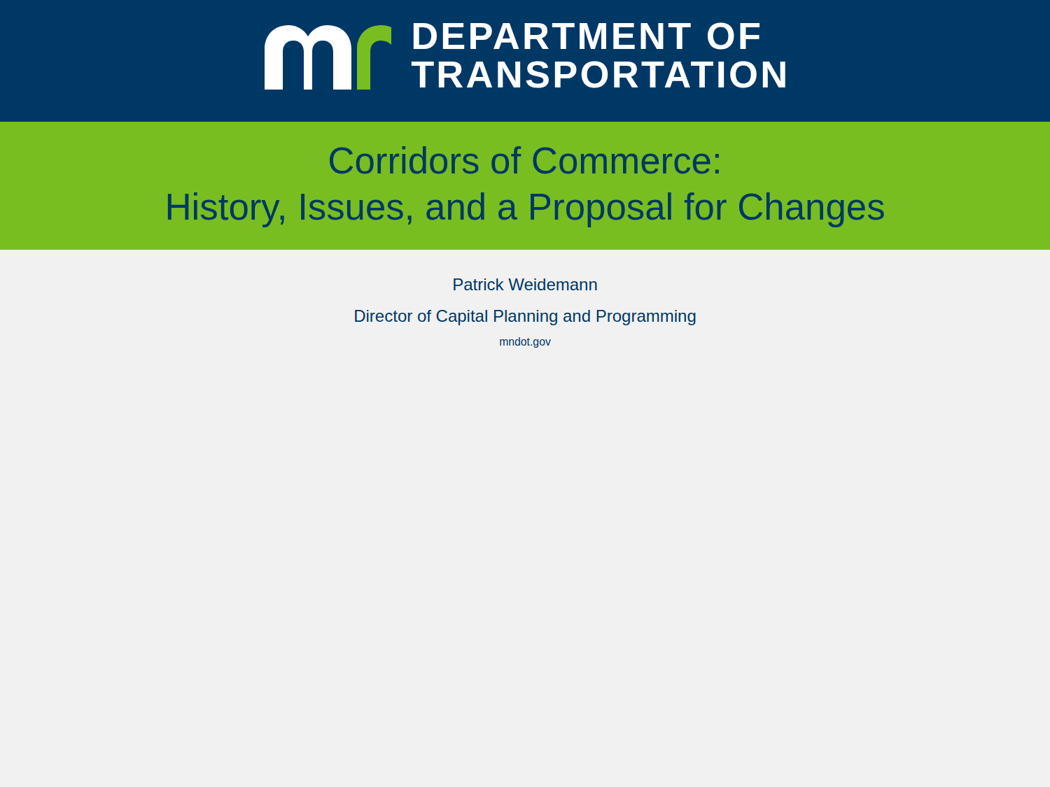Department of Transportation
Corridors of Commerce: History, Issues, and a Proposal for Changes
Patrick Weidemann
Director of Capital Planning and Programming
mndot.gov